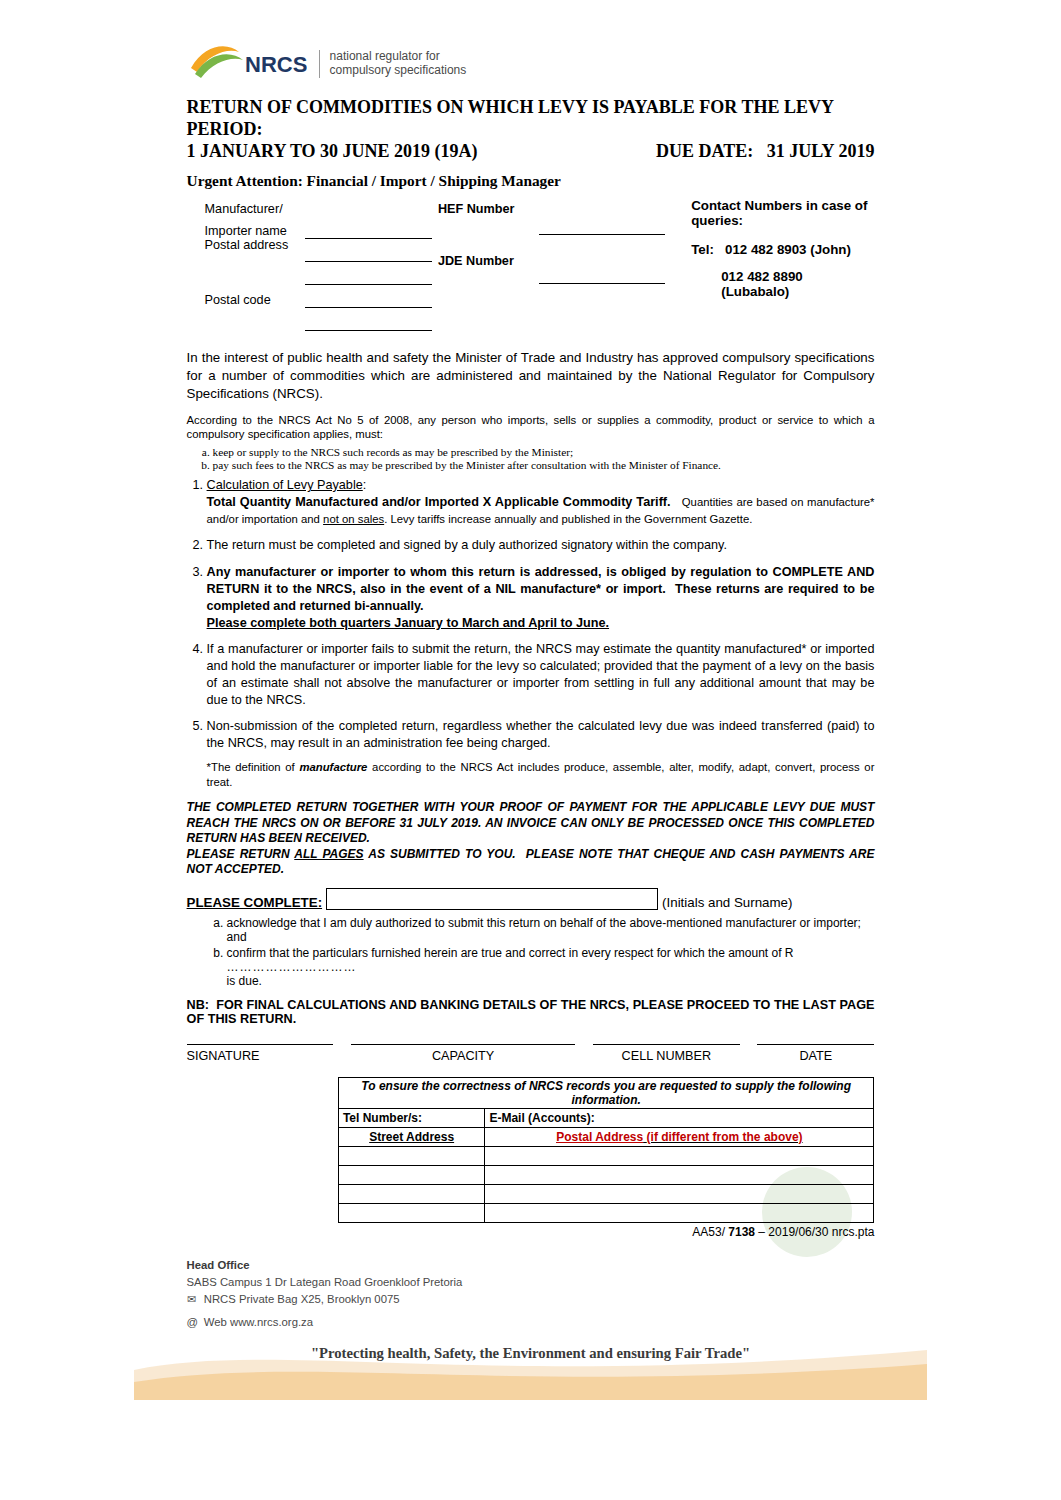NRCS
national regulator for
compulsory specifications
RETURN OF COMMODITIES ON WHICH LEVY IS PAYABLE FOR THE LEVY PERIOD:
1 JANUARY TO 30 JUNE 2019 (19A) DUE DATE: 31 JULY 2019
Urgent Attention: Financial / Import / Shipping Manager
Manufacturer/
Importer name
Postal address
Postal code
HEF Number
JDE Number
Contact Numbers in case of queries:
Tel: 012 482 8903 (John)
012 482 8890 (Lubabalo)
In the interest of public health and safety the Minister of Trade and Industry has approved compulsory specifications for a number of commodities which are administered and maintained by the National Regulator for Compulsory Specifications (NRCS).
According to the NRCS Act No 5 of 2008, any person who imports, sells or supplies a commodity, product or service to which a compulsory specification applies, must:
keep or supply to the NRCS such records as may be prescribed by the Minister;
pay such fees to the NRCS as may be prescribed by the Minister after consultation with the Minister of Finance.
Calculation of Levy Payable:
Total Quantity Manufactured and/or Imported X Applicable Commodity Tariff. Quantities are based on manufacture* and/or importation and not on sales. Levy tariffs increase annually and published in the Government Gazette.
The return must be completed and signed by a duly authorized signatory within the company.
Any manufacturer or importer to whom this return is addressed, is obliged by regulation to COMPLETE AND RETURN it to the NRCS, also in the event of a NIL manufacture* or import. These returns are required to be completed and returned bi-annually.
Please complete both quarters January to March and April to June.
If a manufacturer or importer fails to submit the return, the NRCS may estimate the quantity manufactured* or imported and hold the manufacturer or importer liable for the levy so calculated; provided that the payment of a levy on the basis of an estimate shall not absolve the manufacturer or importer from settling in full any additional amount that may be due to the NRCS.
Non-submission of the completed return, regardless whether the calculated levy due was indeed transferred (paid) to the NRCS, may result in an administration fee being charged.
*The definition of manufacture according to the NRCS Act includes produce, assemble, alter, modify, adapt, convert, process or treat.
THE COMPLETED RETURN TOGETHER WITH YOUR PROOF OF PAYMENT FOR THE APPLICABLE LEVY DUE MUST REACH THE NRCS ON OR BEFORE 31 JULY 2019. AN INVOICE CAN ONLY BE PROCESSED ONCE THIS COMPLETED RETURN HAS BEEN RECEIVED.
PLEASE RETURN ALL PAGES AS SUBMITTED TO YOU. PLEASE NOTE THAT CHEQUE AND CASH PAYMENTS ARE NOT ACCEPTED.
PLEASE COMPLETE: (Initials and Surname)
acknowledge that I am duly authorized to submit this return on behalf of the above-mentioned manufacturer or importer; and
confirm that the particulars furnished herein are true and correct in every respect for which the amount of R …………………………
is due.
NB: FOR FINAL CALCULATIONS AND BANKING DETAILS OF THE NRCS, PLEASE PROCEED TO THE LAST PAGE OF THIS RETURN.
SIGNATURE CAPACITY CELL NUMBER DATE
| To ensure the correctness of NRCS records you are requested to supply the following information. |
| Tel Number/s: | E-Mail (Accounts): |
| Street Address | Postal Address (if different from the above) |
AA53/ 7138 – 2019/06/30 nrcs.pta
Head Office
SABS Campus 1 Dr Lategan Road Groenkloof Pretoria
✉ NRCS Private Bag X25, Brooklyn 0075
@ Web www.nrcs.org.za
"Protecting health, Safety, the Environment and ensuring Fair Trade"